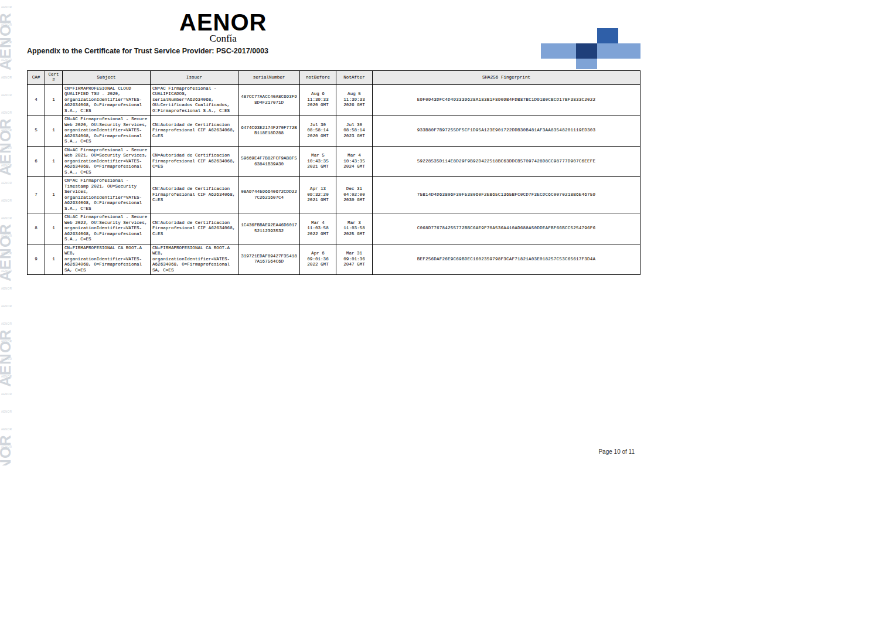AENOR AENOR AENOR AENOR AENOR AENOR AENOR AENOR AENOR AENOR AENOR AENOR AENOR AENOR AENOR AENOR AENOR AENOR AENOR AENOR AENOR AENOR AENOR AENOR AENOR AENOR AENOR AENOR AENOR AENOR AENOR
AENOR
Confía
Appendix to the Certificate for Trust Service Provider: PSC-2017/0003
| CA# | Cert # | Subject | Issuer | serialNumber | notBefore | NotAfter | SHA256 Fingerprint |
| --- | --- | --- | --- | --- | --- | --- | --- |
| 4 | 1 | CN=FIRMAPROFESIONAL CLOUD QUALIFIED TSU - 2020, organizationIdentifier=VATES-A62634068, O=Firmaprofesional S.A., C=ES | CN=AC Firmaprofesional - CUALIFICADOS, serialNumber=A62634068, OU=Certificados Cualificados, O=Firmaprofesional S.A., C=ES | 487CC77AACC40A8C693F98D4F217071D | Aug 6 11:39:33 2020 GMT | Aug 5 11:39:33 2026 GMT | E9F0943DFC4D493339628A183B1F8909B4FDB87BC1D91B0CBCD17BF3833C2022 |
| 5 | 1 | CN=AC Firmaprofesional - Secure Web 2020, OU=Security Services, organizationIdentifier=VATES-A62634068, O=Firmaprofesional S.A., C=ES | CN=Autoridad de Certificacion Firmaprofesional CIF A62634068, C=ES | 6474C93E2174F270F772BB118E18D288 | Jul 30 08:58:14 2020 GMT | Jul 30 08:58:14 2023 GMT | 933B80F7B97255DF5CF1D95A123E901722DDB30B481AF3AA83548201119ED303 |
| 6 | 1 | CN=AC Firmaprofesional - Secure Web 2021, OU=Security Services, organizationIdentifier=VATES-A62634068, O=Firmaprofesional S.A., C=ES | CN=Autoridad de Certificacion Firmaprofesional CIF A62634068, C=ES | 59669E4F7B82FCF9AB8F563841B39A30 | Mar 5 10:43:35 2021 GMT | Mar 4 10:43:35 2024 GMT | 59228535D114E8D29F9B92D422518BC63DDCB57097428D8CC98777D907C6EEFE |
| 7 | 1 | CN=AC Firmaprofesional - Timestamp 2021, OU=Security Services, organizationIdentifier=VATES-A62634068, O=Firmaprofesional S.A., C=ES | CN=Autoridad de Certificacion Firmaprofesional CIF A62634068, C=ES | 08A9744596640672CDD227C2621607C4 | Apr 13 09:32:20 2021 GMT | Dec 31 04:02:00 2030 GMT | 75B14D4D63806F30F538060F2EB65C1365BFC0CD7F3ECDC6C0070218B6E46759 |
| 8 | 1 | CN=AC Firmaprofesional - Secure Web 2022, OU=Security Services, organizationIdentifier=VATES-A62634068, O=Firmaprofesional S.A., C=ES | CN=Autoridad de Certificacion Firmaprofesional CIF A62634068, C=ES | 1C436FBBAE92EA46D601752112393532 | Mar 4 11:03:58 2022 GMT | Mar 3 11:03:58 2025 GMT | C068D776784255772BBC6AE9F70A536A410AD688A50DDEAFBF66BCC5254796F6 |
| 9 | 1 | CN=FIRMAPROFESIONAL CA ROOT-A WEB, organizationIdentifier=VATES-A62634068, O=Firmaprofesional SA, C=ES | CN=FIRMAPROFESIONAL CA ROOT-A WEB, organizationIdentifier=VATES-A62634068, O=Firmaprofesional SA, C=ES | 319721EDAF89427F354187A167564C6D | Apr 6 09:01:36 2022 GMT | Mar 31 09:01:36 2047 GMT | BEF256DAF26E9C69BDEC1602359798F3CAF71821A03E018257C53C65617F3D4A |
Page 10 of 11